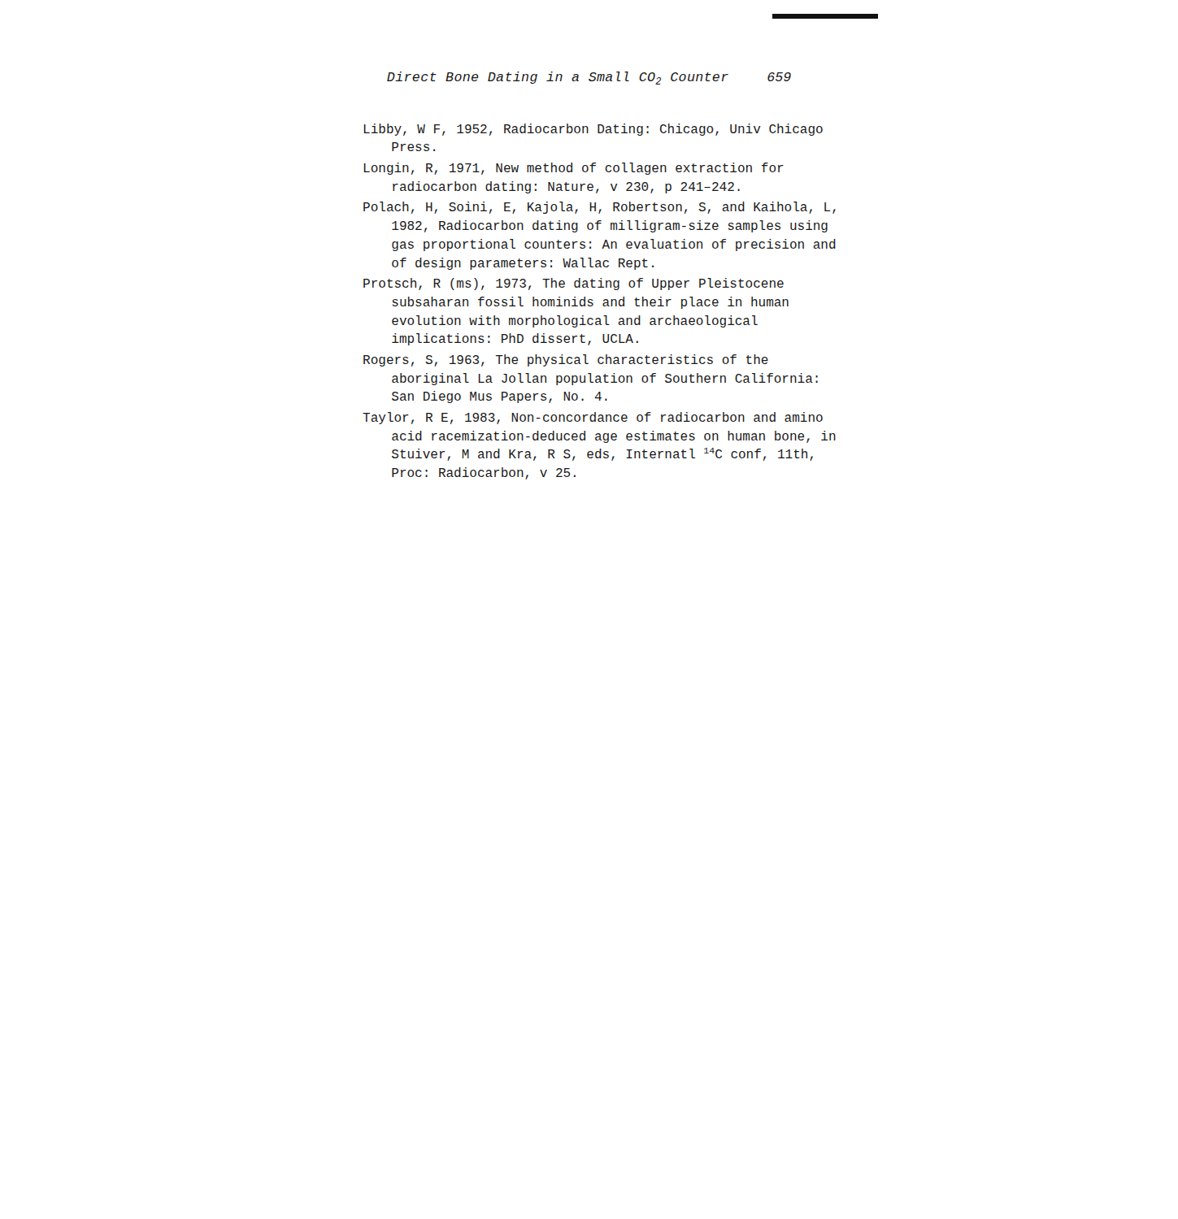Direct Bone Dating in a Small CO2 Counter 659
Libby, W F, 1952, Radiocarbon Dating: Chicago, Univ Chicago Press.
Longin, R, 1971, New method of collagen extraction for radiocarbon dating: Nature, v 230, p 241–242.
Polach, H, Soini, E, Kajola, H, Robertson, S, and Kaihola, L, 1982, Radiocarbon dating of milligram-size samples using gas proportional counters: An evaluation of precision and of design parameters: Wallac Rept.
Protsch, R (ms), 1973, The dating of Upper Pleistocene subsaharan fossil hominids and their place in human evolution with morphological and archaeological implications: PhD dissert, UCLA.
Rogers, S, 1963, The physical characteristics of the aboriginal La Jollan population of Southern California: San Diego Mus Papers, No. 4.
Taylor, R E, 1983, Non-concordance of radiocarbon and amino acid racemization-deduced age estimates on human bone, in Stuiver, M and Kra, R S, eds, Internatl 14C conf, 11th, Proc: Radiocarbon, v 25.